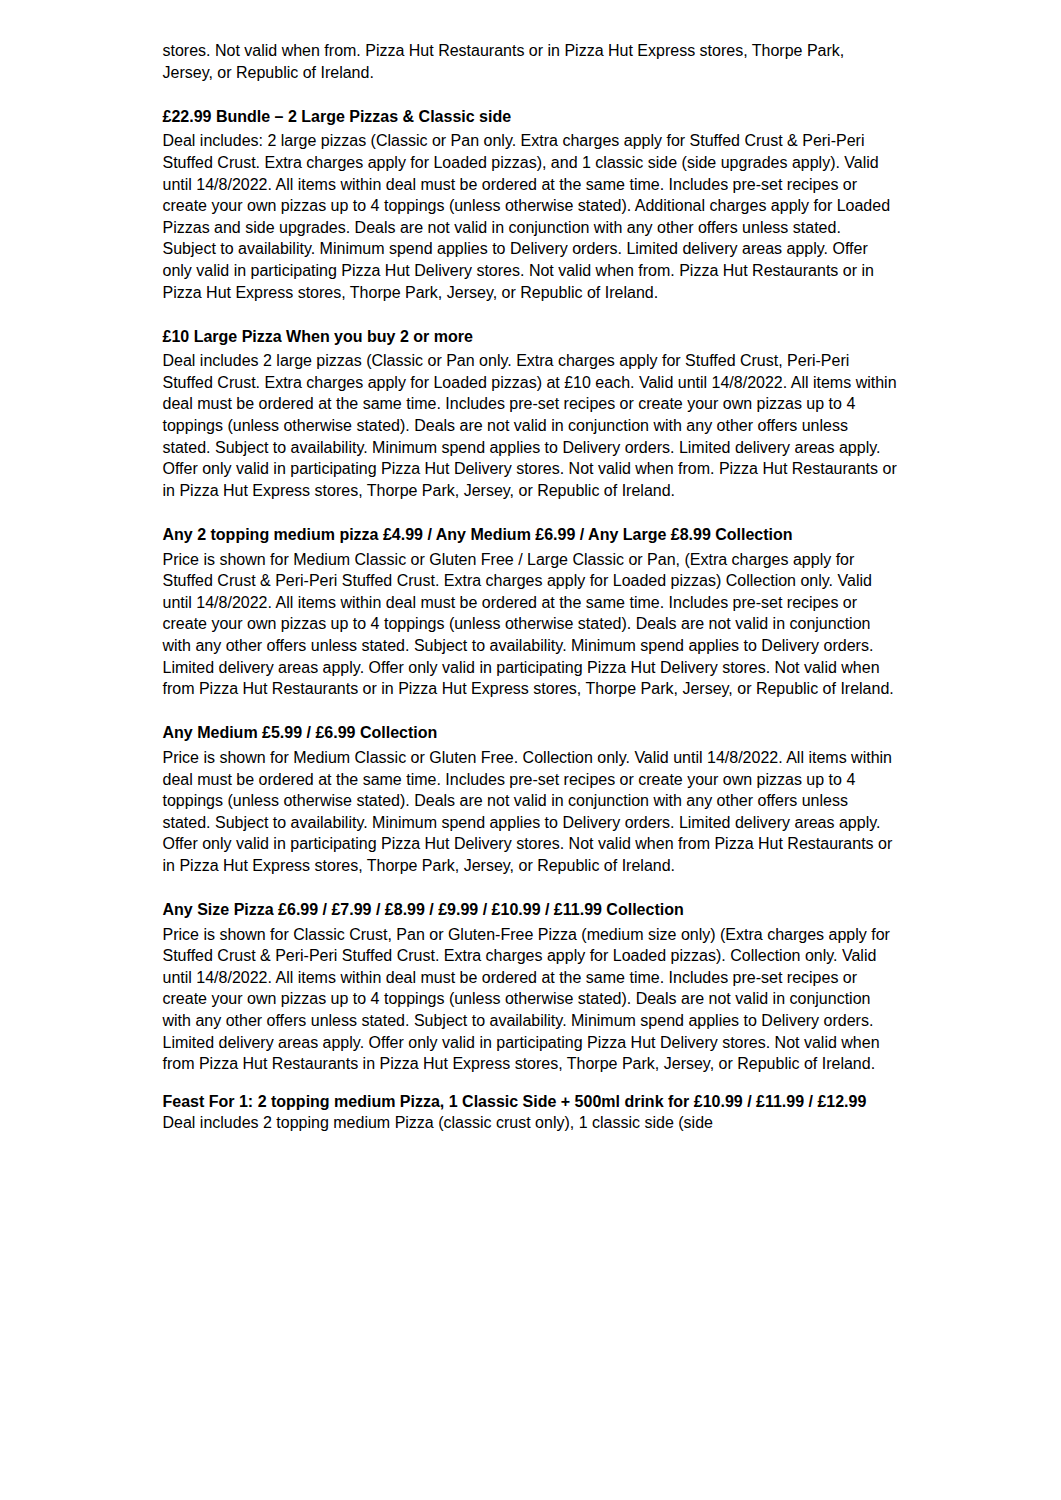stores. Not valid when from. Pizza Hut Restaurants or in Pizza Hut Express stores, Thorpe Park, Jersey, or Republic of Ireland.
£22.99 Bundle – 2 Large Pizzas & Classic side
Deal includes: 2 large pizzas (Classic or Pan only. Extra charges apply for Stuffed Crust & Peri-Peri Stuffed Crust. Extra charges apply for Loaded pizzas), and 1 classic side (side upgrades apply). Valid until 14/8/2022. All items within deal must be ordered at the same time. Includes pre-set recipes or create your own pizzas up to 4 toppings (unless otherwise stated). Additional charges apply for Loaded Pizzas and side upgrades. Deals are not valid in conjunction with any other offers unless stated. Subject to availability. Minimum spend applies to Delivery orders. Limited delivery areas apply. Offer only valid in participating Pizza Hut Delivery stores. Not valid when from. Pizza Hut Restaurants or in Pizza Hut Express stores, Thorpe Park, Jersey, or Republic of Ireland.
£10 Large Pizza When you buy 2 or more
Deal includes 2 large pizzas (Classic or Pan only. Extra charges apply for Stuffed Crust, Peri-Peri Stuffed Crust. Extra charges apply for Loaded pizzas) at £10 each. Valid until 14/8/2022. All items within deal must be ordered at the same time. Includes pre-set recipes or create your own pizzas up to 4 toppings (unless otherwise stated). Deals are not valid in conjunction with any other offers unless stated. Subject to availability. Minimum spend applies to Delivery orders. Limited delivery areas apply. Offer only valid in participating Pizza Hut Delivery stores. Not valid when from. Pizza Hut Restaurants or in Pizza Hut Express stores, Thorpe Park, Jersey, or Republic of Ireland.
Any 2 topping medium pizza £4.99 / Any Medium £6.99 / Any Large £8.99 Collection
Price is shown for Medium Classic or Gluten Free / Large Classic or Pan, (Extra charges apply for Stuffed Crust & Peri-Peri Stuffed Crust. Extra charges apply for Loaded pizzas) Collection only. Valid until 14/8/2022. All items within deal must be ordered at the same time. Includes pre-set recipes or create your own pizzas up to 4 toppings (unless otherwise stated). Deals are not valid in conjunction with any other offers unless stated. Subject to availability. Minimum spend applies to Delivery orders. Limited delivery areas apply. Offer only valid in participating Pizza Hut Delivery stores. Not valid when from Pizza Hut Restaurants or in Pizza Hut Express stores, Thorpe Park, Jersey, or Republic of Ireland.
Any Medium £5.99 / £6.99 Collection
Price is shown for Medium Classic or Gluten Free. Collection only. Valid until 14/8/2022. All items within deal must be ordered at the same time. Includes pre-set recipes or create your own pizzas up to 4 toppings (unless otherwise stated). Deals are not valid in conjunction with any other offers unless stated. Subject to availability. Minimum spend applies to Delivery orders. Limited delivery areas apply. Offer only valid in participating Pizza Hut Delivery stores. Not valid when from Pizza Hut Restaurants or in Pizza Hut Express stores, Thorpe Park, Jersey, or Republic of Ireland.
Any Size Pizza £6.99 / £7.99 / £8.99 / £9.99 / £10.99 / £11.99 Collection
Price is shown for Classic Crust, Pan or Gluten-Free Pizza (medium size only) (Extra charges apply for Stuffed Crust & Peri-Peri Stuffed Crust. Extra charges apply for Loaded pizzas). Collection only. Valid until 14/8/2022. All items within deal must be ordered at the same time. Includes pre-set recipes or create your own pizzas up to 4 toppings (unless otherwise stated). Deals are not valid in conjunction with any other offers unless stated. Subject to availability. Minimum spend applies to Delivery orders. Limited delivery areas apply. Offer only valid in participating Pizza Hut Delivery stores. Not valid when from Pizza Hut Restaurants in Pizza Hut Express stores, Thorpe Park, Jersey, or Republic of Ireland.
Feast For 1: 2 topping medium Pizza, 1 Classic Side + 500ml drink for £10.99 / £11.99 / £12.99 Deal includes 2 topping medium Pizza (classic crust only), 1 classic side (side